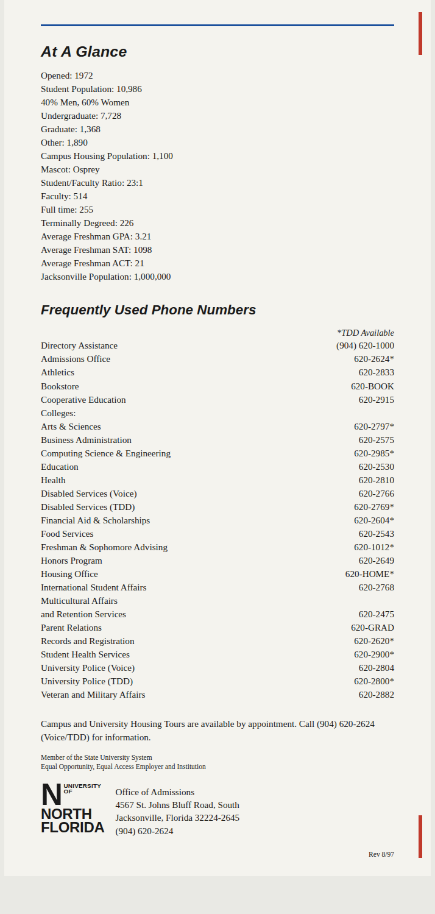At A Glance
Opened: 1972
Student Population: 10,986
40% Men, 60% Women
Undergraduate: 7,728
Graduate: 1,368
Other: 1,890
Campus Housing Population: 1,100
Mascot: Osprey
Student/Faculty Ratio: 23:1
Faculty: 514
Full time: 255
Terminally Degreed: 226
Average Freshman GPA: 3.21
Average Freshman SAT: 1098
Average Freshman ACT: 21
Jacksonville Population: 1,000,000
Frequently Used Phone Numbers
| | *TDD Available |
| Directory Assistance | (904) 620-1000 |
| Admissions Office | 620-2624* |
| Athletics | 620-2833 |
| Bookstore | 620-BOOK |
| Cooperative Education | 620-2915 |
| Colleges: | |
| Arts & Sciences | 620-2797* |
| Business Administration | 620-2575 |
| Computing Science & Engineering | 620-2985* |
| Education | 620-2530 |
| Health | 620-2810 |
| Disabled Services (Voice) | 620-2766 |
| Disabled Services (TDD) | 620-2769* |
| Financial Aid & Scholarships | 620-2604* |
| Food Services | 620-2543 |
| Freshman & Sophomore Advising | 620-1012* |
| Honors Program | 620-2649 |
| Housing Office | 620-HOME* |
| International Student Affairs | 620-2768 |
| Multicultural Affairs | |
| and Retention Services | 620-2475 |
| Parent Relations | 620-GRAD |
| Records and Registration | 620-2620* |
| Student Health Services | 620-2900* |
| University Police (Voice) | 620-2804 |
| University Police (TDD) | 620-2800* |
| Veteran and Military Affairs | 620-2882 |
Campus and University Housing Tours are available by appointment. Call (904) 620-2624 (Voice/TDD) for information.
Member of the State University System
Equal Opportunity, Equal Access Employer and Institution
N
UNIVERSITY OF
NORTH
FLORIDA
Office of Admissions
4567 St. Johns Bluff Road, South
Jacksonville, Florida 32224-2645
(904) 620-2624
Rev 8/97